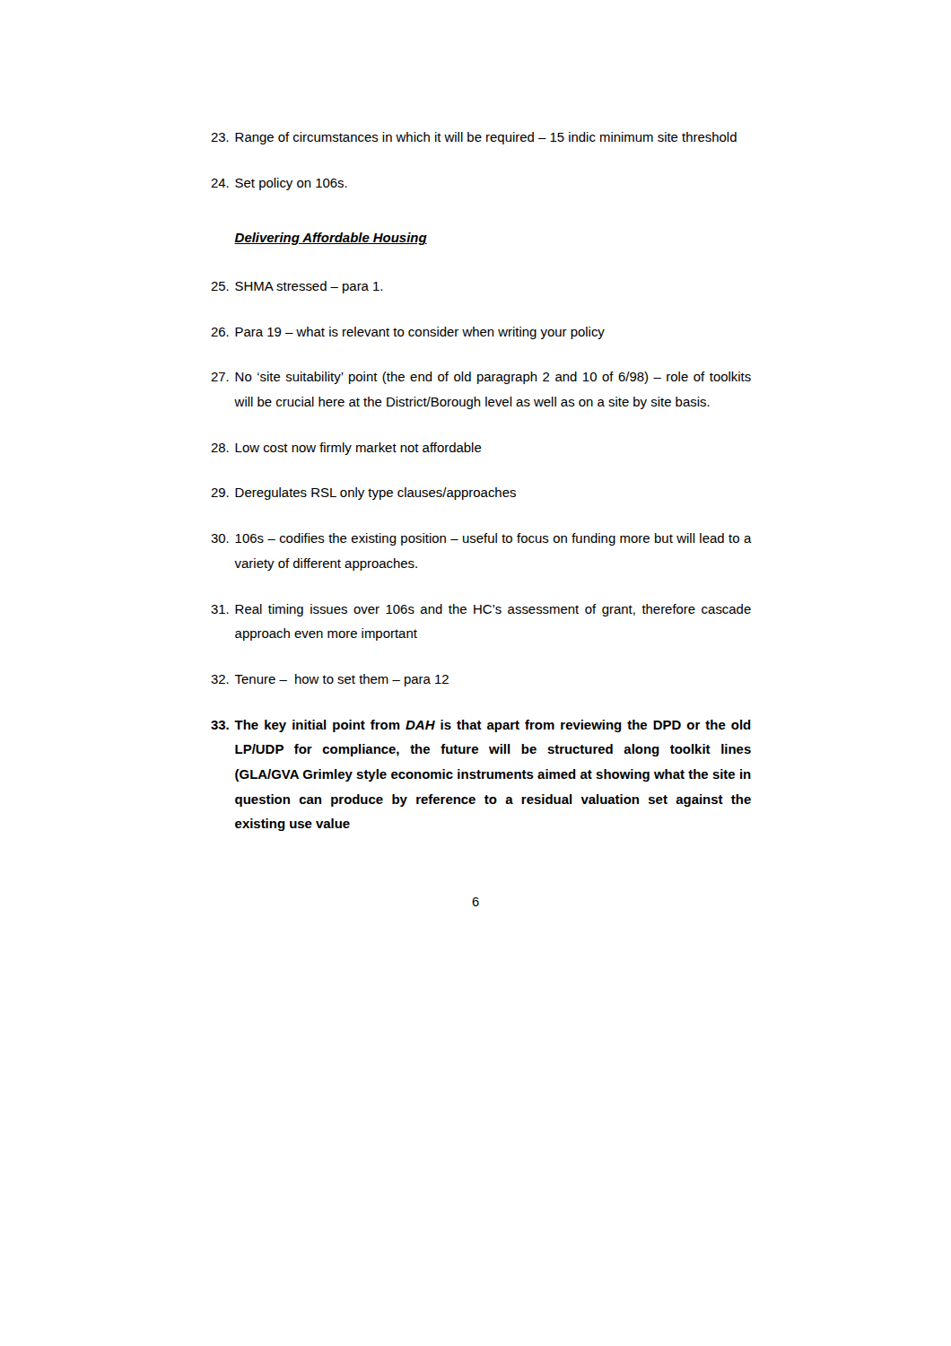23. Range of circumstances in which it will be required – 15 indic minimum site threshold
24. Set policy on 106s.
Delivering Affordable Housing
25. SHMA stressed – para 1.
26. Para 19 – what is relevant to consider when writing your policy
27. No ‘site suitability’ point (the end of old paragraph 2 and 10 of 6/98) – role of toolkits will be crucial here at the District/Borough level as well as on a site by site basis.
28. Low cost now firmly market not affordable
29. Deregulates RSL only type clauses/approaches
30. 106s – codifies the existing position – useful to focus on funding more but will lead to a variety of different approaches.
31. Real timing issues over 106s and the HC’s assessment of grant, therefore cascade approach even more important
32. Tenure – how to set them – para 12
33. The key initial point from DAH is that apart from reviewing the DPD or the old LP/UDP for compliance, the future will be structured along toolkit lines (GLA/GVA Grimley style economic instruments aimed at showing what the site in question can produce by reference to a residual valuation set against the existing use value
6